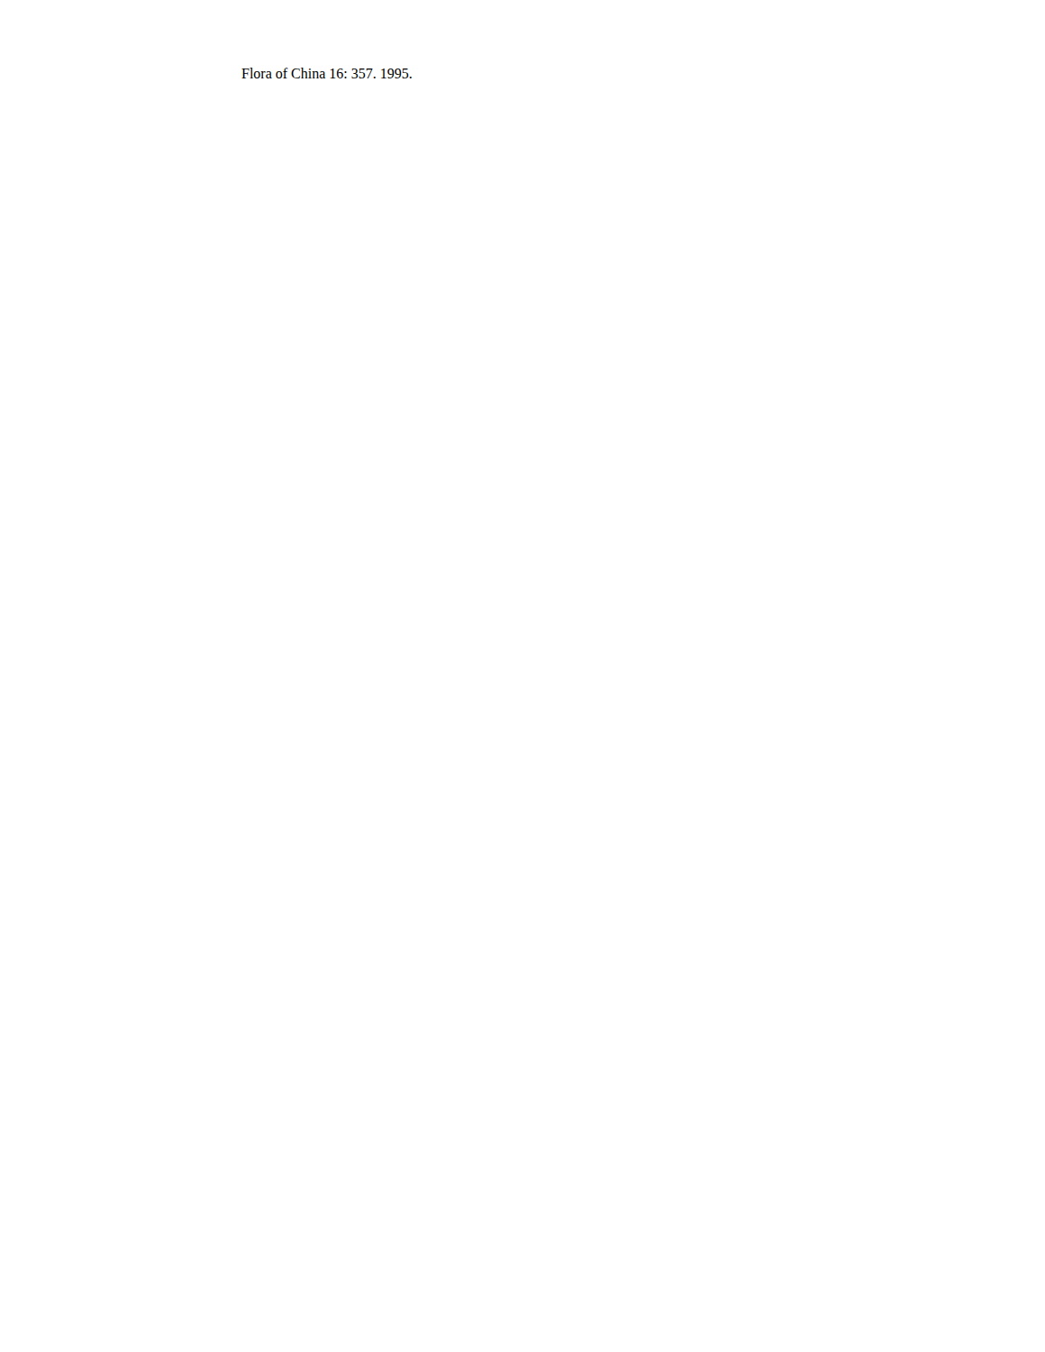Flora of China 16: 357. 1995.